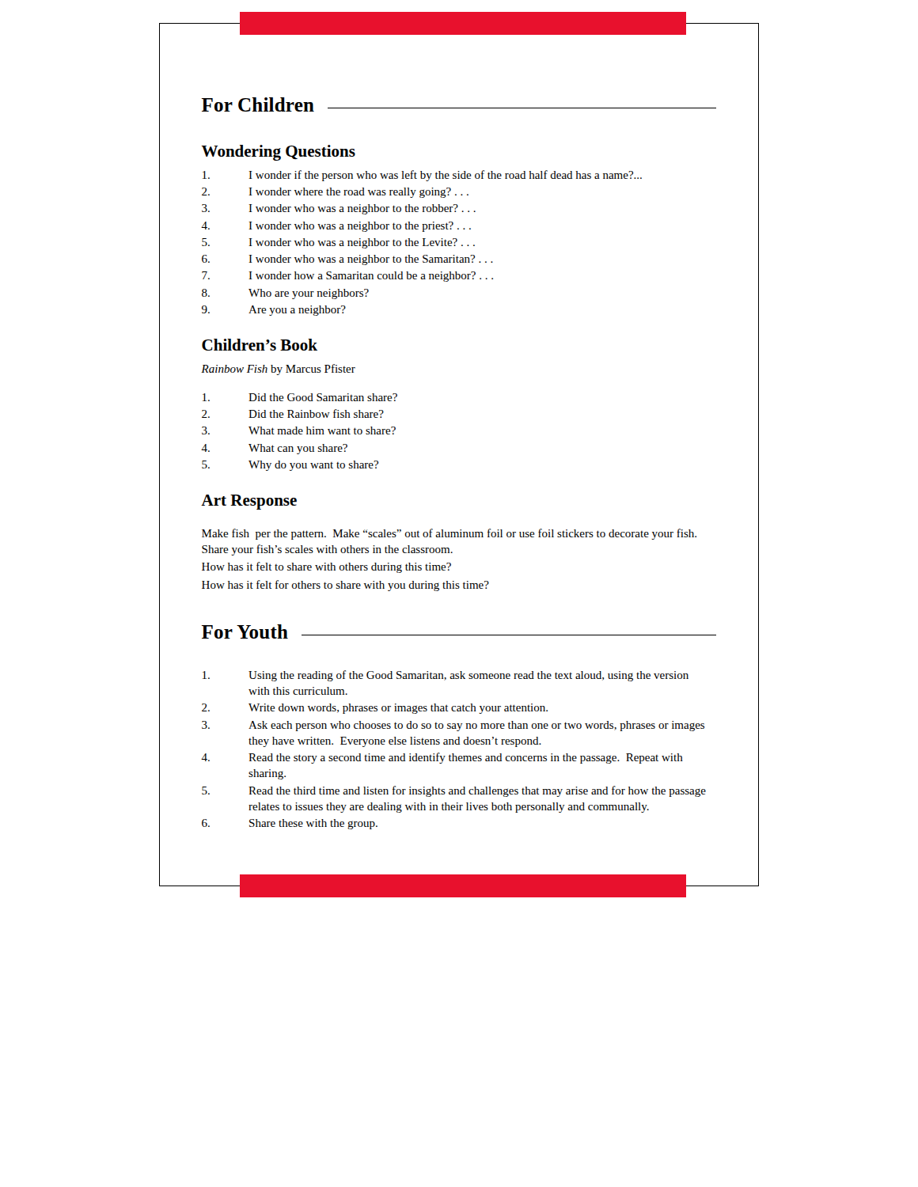For Children
Wondering Questions
1. I wonder if the person who was left by the side of the road half dead has a name?...
2. I wonder where the road was really going? . . .
3. I wonder who was a neighbor to the robber? . . .
4. I wonder who was a neighbor to the priest? . . .
5. I wonder who was a neighbor to the Levite? . . .
6. I wonder who was a neighbor to the Samaritan? . . .
7. I wonder how a Samaritan could be a neighbor? . . .
8. Who are your neighbors?
9. Are you a neighbor?
Children’s Book
Rainbow Fish by Marcus Pfister
1. Did the Good Samaritan share?
2. Did the Rainbow fish share?
3. What made him want to share?
4. What can you share?
5. Why do you want to share?
Art Response
Make fish per the pattern. Make “scales” out of aluminum foil or use foil stickers to decorate your fish. Share your fish’s scales with others in the classroom.
How has it felt to share with others during this time?
How has it felt for others to share with you during this time?
For Youth
1. Using the reading of the Good Samaritan, ask someone read the text aloud, using the version with this curriculum.
2. Write down words, phrases or images that catch your attention.
3. Ask each person who chooses to do so to say no more than one or two words, phrases or images they have written. Everyone else listens and doesn’t respond.
4. Read the story a second time and identify themes and concerns in the passage. Repeat with sharing.
5. Read the third time and listen for insights and challenges that may arise and for how the passage relates to issues they are dealing with in their lives both personally and communally.
6. Share these with the group.